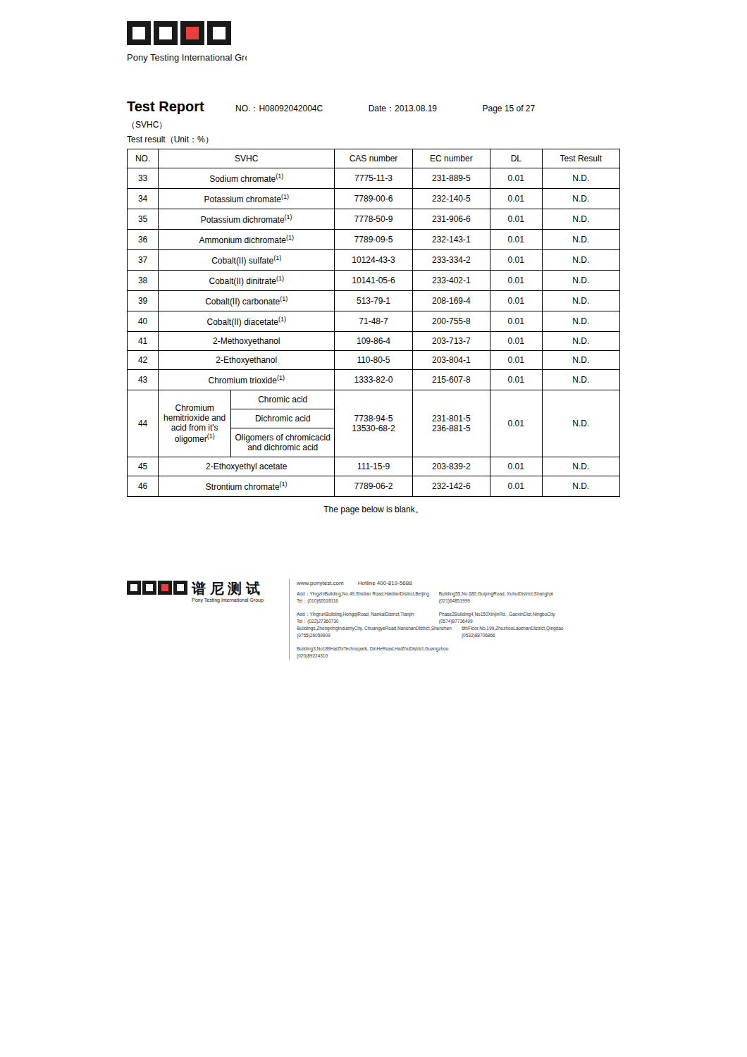Pony Testing International Group
Test Report NO.：H08092042004C Date：2013.08.19 Page 15 of 27
（SVHC）
Test result（Unit：%）
| NO. | SVHC | CAS number | EC number | DL | Test Result |
| --- | --- | --- | --- | --- | --- |
| 33 | Sodium chromate (1) | 7775-11-3 | 231-889-5 | 0.01 | N.D. |
| 34 | Potassium chromate (1) | 7789-00-6 | 232-140-5 | 0.01 | N.D. |
| 35 | Potassium dichromate (1) | 7778-50-9 | 231-906-6 | 0.01 | N.D. |
| 36 | Ammonium dichromate (1) | 7789-09-5 | 232-143-1 | 0.01 | N.D. |
| 37 | Cobalt(II) sulfate (1) | 10124-43-3 | 233-334-2 | 0.01 | N.D. |
| 38 | Cobalt(II) dinitrate (1) | 10141-05-6 | 233-402-1 | 0.01 | N.D. |
| 39 | Cobalt(II) carbonate (1) | 513-79-1 | 208-169-4 | 0.01 | N.D. |
| 40 | Cobalt(II) diacetate (1) | 71-48-7 | 200-755-8 | 0.01 | N.D. |
| 41 | 2-Methoxyethanol | 109-86-4 | 203-713-7 | 0.01 | N.D. |
| 42 | 2-Ethoxyethanol | 110-80-5 | 203-804-1 | 0.01 | N.D. |
| 43 | Chromium trioxide (1) | 1333-82-0 | 215-607-8 | 0.01 | N.D. |
| 44 | Chromium hemitrioxide and acid from it's oligomer (1) | Chromic acid | 7738-94-5 13530-68-2 | 231-801-5 236-881-5 | 0.01 | N.D. |
| Dichromic acid |
| Oligomers of chromicacid and dichromic acid |
| 45 | 2-Ethoxyethyl acetate | 111-15-9 | 203-839-2 | 0.01 | N.D. |
| 46 | Strontium chromate (1) | 7789-06-2 | 232-142-6 | 0.01 | N.D. |
The page below is blank。
谱 尼 测 试 Pony Testing International Group
www.ponytest.com Hotline 400-819-5688
Add：YingzhiBuilding,No.49,Shidian Road,HaidianDistrict,Beijing
Tel：(010)82618116
Add：YingrunBuilding,HongqiRoad, NankaiDistrict,Tianjin
Tel：(022)27360730
Building55,No.680,GuipingRoad, XuhuiDistrict,Shanghai
(021)64851999
Phase2Building4,No150XinjinRd., GaoxinDist,NingboCity
(0574)87736499
Buildings,ZhongxingIndustryCity, ChuangyeRoad,NanshanDistrict,Shenzhen
(0755)26059909
Building3,No189HaiZhiTechnopark, DinHeRoad,HaiZhuDistrict,Guangzhou
(020)89224310
6thFloor,No.199,ZhuzhouLaoshanDistrict,Qingdao
(0532)88706866